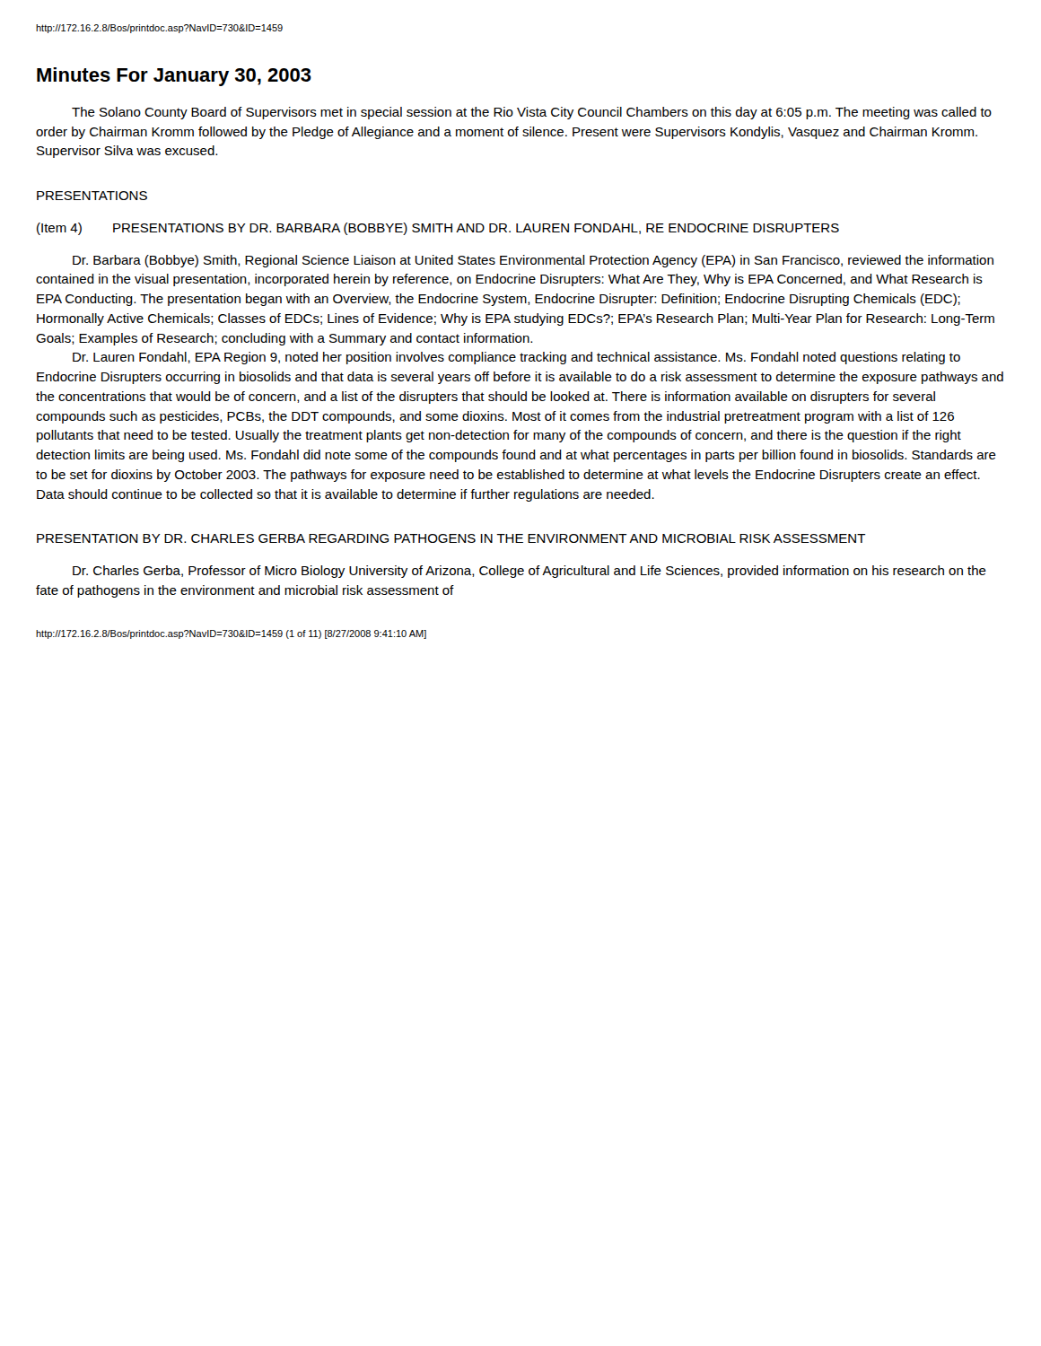http://172.16.2.8/Bos/printdoc.asp?NavID=730&ID=1459
Minutes For January 30, 2003
The Solano County Board of Supervisors met in special session at the Rio Vista City Council Chambers on this day at 6:05 p.m. The meeting was called to order by Chairman Kromm followed by the Pledge of Allegiance and a moment of silence. Present were Supervisors Kondylis, Vasquez and Chairman Kromm. Supervisor Silva was excused.
PRESENTATIONS
(Item 4) PRESENTATIONS BY DR. BARBARA (BOBBYE) SMITH AND DR. LAUREN FONDAHL, RE ENDOCRINE DISRUPTERS
Dr. Barbara (Bobbye) Smith, Regional Science Liaison at United States Environmental Protection Agency (EPA) in San Francisco, reviewed the information contained in the visual presentation, incorporated herein by reference, on Endocrine Disrupters: What Are They, Why is EPA Concerned, and What Research is EPA Conducting. The presentation began with an Overview, the Endocrine System, Endocrine Disrupter: Definition; Endocrine Disrupting Chemicals (EDC); Hormonally Active Chemicals; Classes of EDCs; Lines of Evidence; Why is EPA studying EDCs?; EPA’s Research Plan; Multi-Year Plan for Research: Long-Term Goals; Examples of Research; concluding with a Summary and contact information.
Dr. Lauren Fondahl, EPA Region 9, noted her position involves compliance tracking and technical assistance. Ms. Fondahl noted questions relating to Endocrine Disrupters occurring in biosolids and that data is several years off before it is available to do a risk assessment to determine the exposure pathways and the concentrations that would be of concern, and a list of the disrupters that should be looked at. There is information available on disrupters for several compounds such as pesticides, PCBs, the DDT compounds, and some dioxins. Most of it comes from the industrial pretreatment program with a list of 126 pollutants that need to be tested. Usually the treatment plants get non-detection for many of the compounds of concern, and there is the question if the right detection limits are being used. Ms. Fondahl did note some of the compounds found and at what percentages in parts per billion found in biosolids. Standards are to be set for dioxins by October 2003. The pathways for exposure need to be established to determine at what levels the Endocrine Disrupters create an effect. Data should continue to be collected so that it is available to determine if further regulations are needed.
PRESENTATION BY DR. CHARLES GERBA REGARDING PATHOGENS IN THE ENVIRONMENT AND MICROBIAL RISK ASSESSMENT
Dr. Charles Gerba, Professor of Micro Biology University of Arizona, College of Agricultural and Life Sciences, provided information on his research on the fate of pathogens in the environment and microbial risk assessment of
http://172.16.2.8/Bos/printdoc.asp?NavID=730&ID=1459 (1 of 11) [8/27/2008 9:41:10 AM]